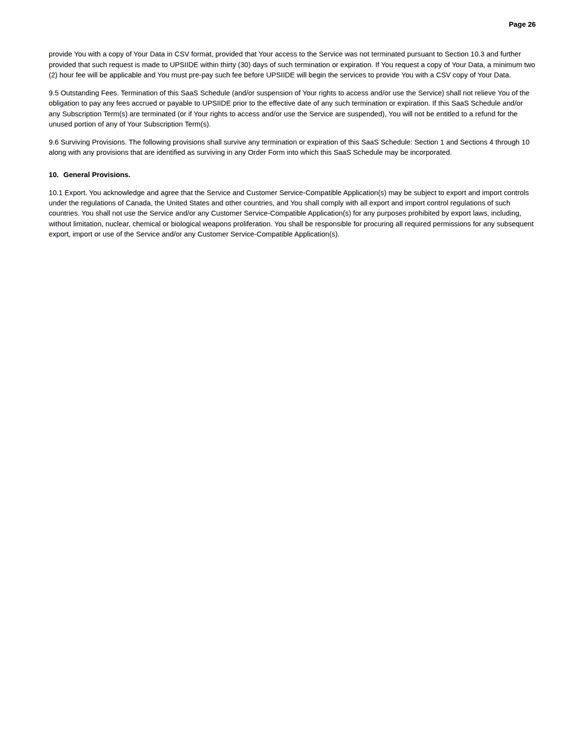Page 26
provide You with a copy of Your Data in CSV format, provided that Your access to the Service was not terminated pursuant to Section 10.3 and further provided that such request is made to UPSIIDE within thirty (30) days of such termination or expiration. If You request a copy of Your Data, a minimum two (2) hour fee will be applicable and You must pre-pay such fee before UPSIIDE will begin the services to provide You with a CSV copy of Your Data.
9.5 Outstanding Fees. Termination of this SaaS Schedule (and/or suspension of Your rights to access and/or use the Service) shall not relieve You of the obligation to pay any fees accrued or payable to UPSIIDE prior to the effective date of any such termination or expiration. If this SaaS Schedule and/or any Subscription Term(s) are terminated (or if Your rights to access and/or use the Service are suspended), You will not be entitled to a refund for the unused portion of any of Your Subscription Term(s).
9.6 Surviving Provisions. The following provisions shall survive any termination or expiration of this SaaS Schedule: Section 1 and Sections 4 through 10 along with any provisions that are identified as surviving in any Order Form into which this SaaS Schedule may be incorporated.
10. General Provisions.
10.1 Export. You acknowledge and agree that the Service and Customer Service-Compatible Application(s) may be subject to export and import controls under the regulations of Canada, the United States and other countries, and You shall comply with all export and import control regulations of such countries. You shall not use the Service and/or any Customer Service-Compatible Application(s) for any purposes prohibited by export laws, including, without limitation, nuclear, chemical or biological weapons proliferation. You shall be responsible for procuring all required permissions for any subsequent export, import or use of the Service and/or any Customer Service-Compatible Application(s).